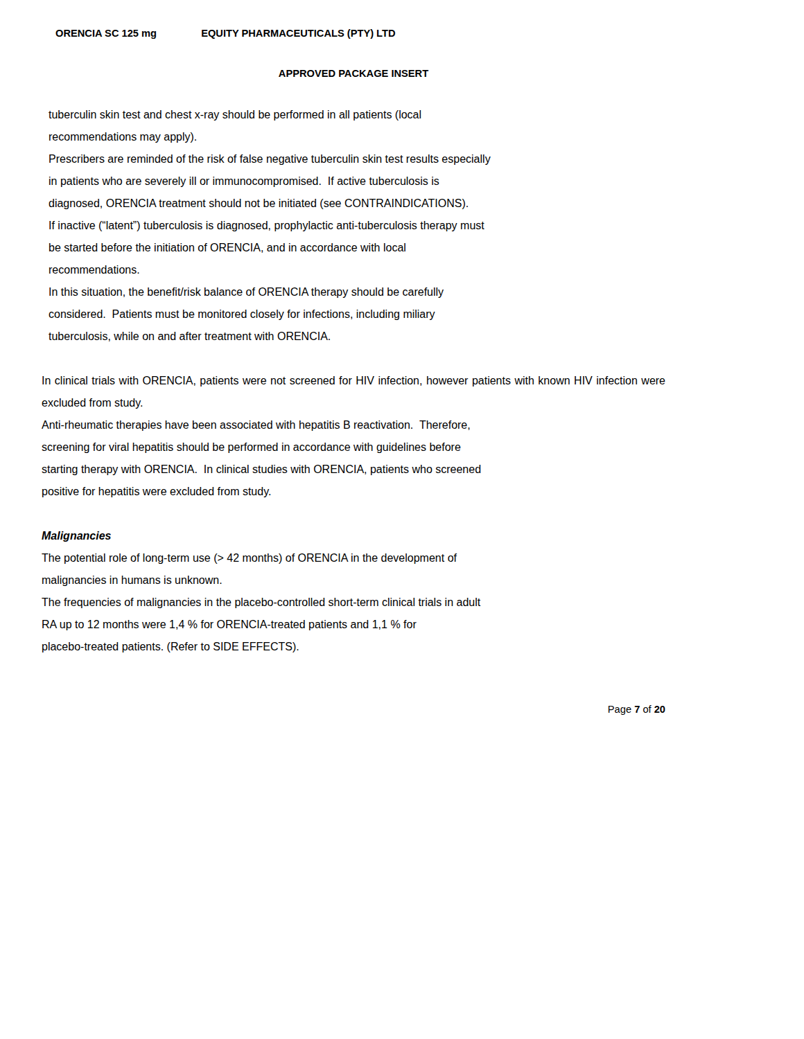ORENCIA SC 125 mg EQUITY PHARMACEUTICALS (PTY) LTD
APPROVED PACKAGE INSERT
tuberculin skin test and chest x-ray should be performed in all patients (local
recommendations may apply).
Prescribers are reminded of the risk of false negative tuberculin skin test results especially
in patients who are severely ill or immunocompromised. If active tuberculosis is
diagnosed, ORENCIA treatment should not be initiated (see CONTRAINDICATIONS).
If inactive (“latent”) tuberculosis is diagnosed, prophylactic anti-tuberculosis therapy must
be started before the initiation of ORENCIA, and in accordance with local
recommendations.
In this situation, the benefit/risk balance of ORENCIA therapy should be carefully
considered. Patients must be monitored closely for infections, including miliary
tuberculosis, while on and after treatment with ORENCIA.
In clinical trials with ORENCIA, patients were not screened for HIV infection, however patients with known HIV infection were excluded from study.
Anti-rheumatic therapies have been associated with hepatitis B reactivation. Therefore,
screening for viral hepatitis should be performed in accordance with guidelines before
starting therapy with ORENCIA. In clinical studies with ORENCIA, patients who screened
positive for hepatitis were excluded from study.
Malignancies
The potential role of long-term use (> 42 months) of ORENCIA in the development of
malignancies in humans is unknown.
The frequencies of malignancies in the placebo-controlled short-term clinical trials in adult
RA up to 12 months were 1,4 % for ORENCIA-treated patients and 1,1 % for
placebo-treated patients. (Refer to SIDE EFFECTS).
Page 7 of 20